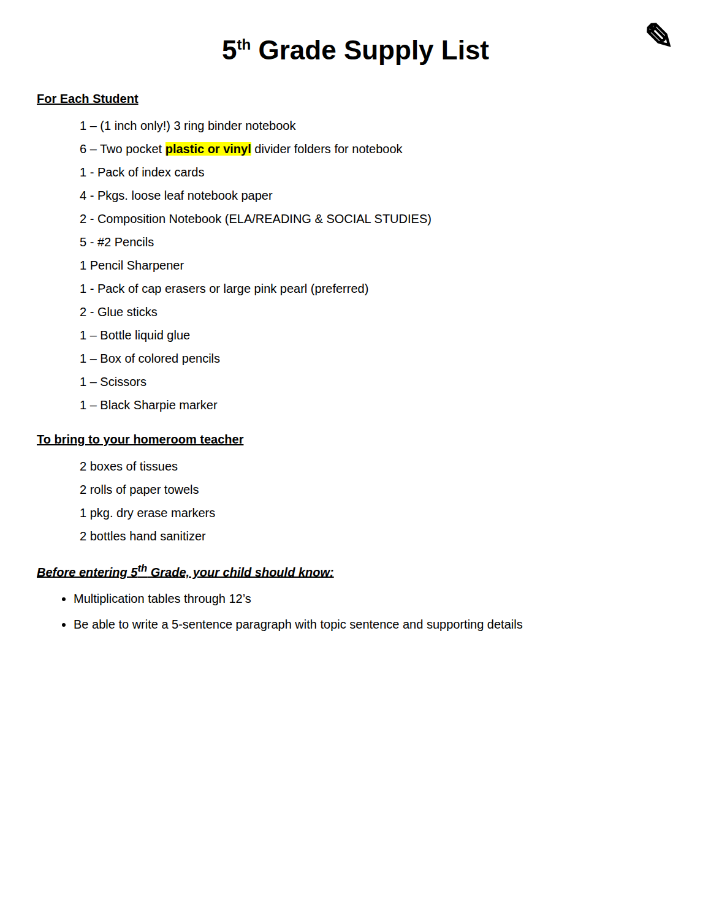5th Grade Supply List ✏
For Each Student
1 – (1 inch only!) 3 ring binder notebook
6 – Two pocket plastic or vinyl divider folders for notebook
1 - Pack of index cards
4 - Pkgs. loose leaf notebook paper
2 - Composition Notebook (ELA/READING & SOCIAL STUDIES)
5 - #2 Pencils
1 Pencil Sharpener
1 - Pack of cap erasers or large pink pearl (preferred)
2 - Glue sticks
1 – Bottle liquid glue
1 – Box of colored pencils
1 – Scissors
1 – Black Sharpie marker
To bring to your homeroom teacher
2 boxes of tissues
2 rolls of paper towels
1 pkg. dry erase markers
2 bottles hand sanitizer
Before entering 5th Grade, your child should know:
Multiplication tables through 12’s
Be able to write a 5-sentence paragraph with topic sentence and supporting details